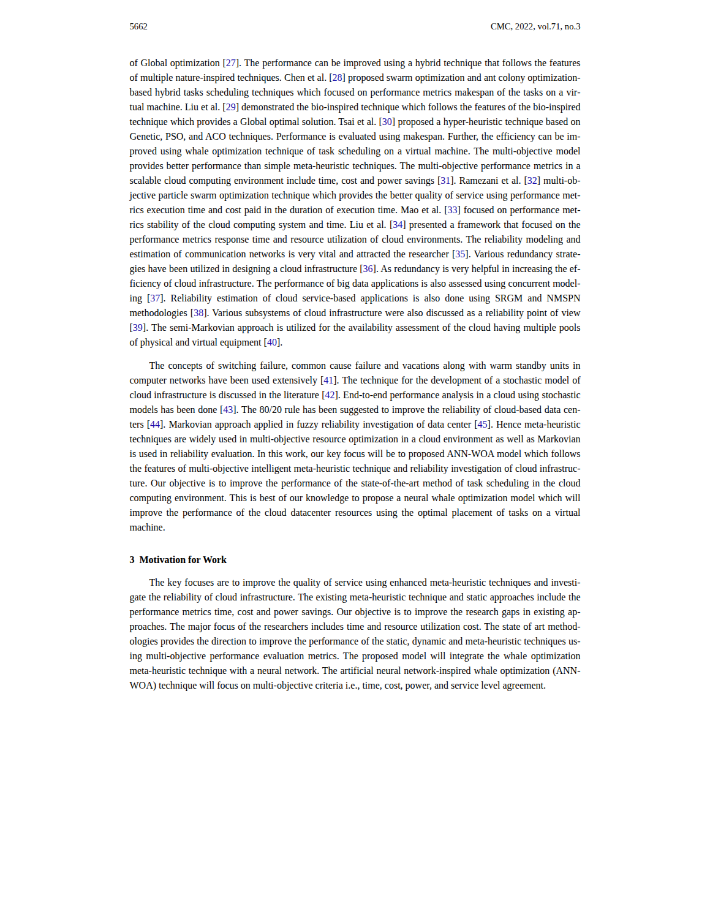5662 CMC, 2022, vol.71, no.3
of Global optimization [27]. The performance can be improved using a hybrid technique that follows the features of multiple nature-inspired techniques. Chen et al. [28] proposed swarm optimization and ant colony optimization-based hybrid tasks scheduling techniques which focused on performance metrics makespan of the tasks on a virtual machine. Liu et al. [29] demonstrated the bio-inspired technique which follows the features of the bio-inspired technique which provides a Global optimal solution. Tsai et al. [30] proposed a hyper-heuristic technique based on Genetic, PSO, and ACO techniques. Performance is evaluated using makespan. Further, the efficiency can be improved using whale optimization technique of task scheduling on a virtual machine. The multi-objective model provides better performance than simple meta-heuristic techniques. The multi-objective performance metrics in a scalable cloud computing environment include time, cost and power savings [31]. Ramezani et al. [32] multi-objective particle swarm optimization technique which provides the better quality of service using performance metrics execution time and cost paid in the duration of execution time. Mao et al. [33] focused on performance metrics stability of the cloud computing system and time. Liu et al. [34] presented a framework that focused on the performance metrics response time and resource utilization of cloud environments. The reliability modeling and estimation of communication networks is very vital and attracted the researcher [35]. Various redundancy strategies have been utilized in designing a cloud infrastructure [36]. As redundancy is very helpful in increasing the efficiency of cloud infrastructure. The performance of big data applications is also assessed using concurrent modeling [37]. Reliability estimation of cloud service-based applications is also done using SRGM and NMSPN methodologies [38]. Various subsystems of cloud infrastructure were also discussed as a reliability point of view [39]. The semi-Markovian approach is utilized for the availability assessment of the cloud having multiple pools of physical and virtual equipment [40].
The concepts of switching failure, common cause failure and vacations along with warm standby units in computer networks have been used extensively [41]. The technique for the development of a stochastic model of cloud infrastructure is discussed in the literature [42]. End-to-end performance analysis in a cloud using stochastic models has been done [43]. The 80/20 rule has been suggested to improve the reliability of cloud-based data centers [44]. Markovian approach applied in fuzzy reliability investigation of data center [45]. Hence meta-heuristic techniques are widely used in multi-objective resource optimization in a cloud environment as well as Markovian is used in reliability evaluation. In this work, our key focus will be to proposed ANN-WOA model which follows the features of multi-objective intelligent meta-heuristic technique and reliability investigation of cloud infrastructure. Our objective is to improve the performance of the state-of-the-art method of task scheduling in the cloud computing environment. This is best of our knowledge to propose a neural whale optimization model which will improve the performance of the cloud datacenter resources using the optimal placement of tasks on a virtual machine.
3 Motivation for Work
The key focuses are to improve the quality of service using enhanced meta-heuristic techniques and investigate the reliability of cloud infrastructure. The existing meta-heuristic technique and static approaches include the performance metrics time, cost and power savings. Our objective is to improve the research gaps in existing approaches. The major focus of the researchers includes time and resource utilization cost. The state of art methodologies provides the direction to improve the performance of the static, dynamic and meta-heuristic techniques using multi-objective performance evaluation metrics. The proposed model will integrate the whale optimization meta-heuristic technique with a neural network. The artificial neural network-inspired whale optimization (ANN-WOA) technique will focus on multi-objective criteria i.e., time, cost, power, and service level agreement.